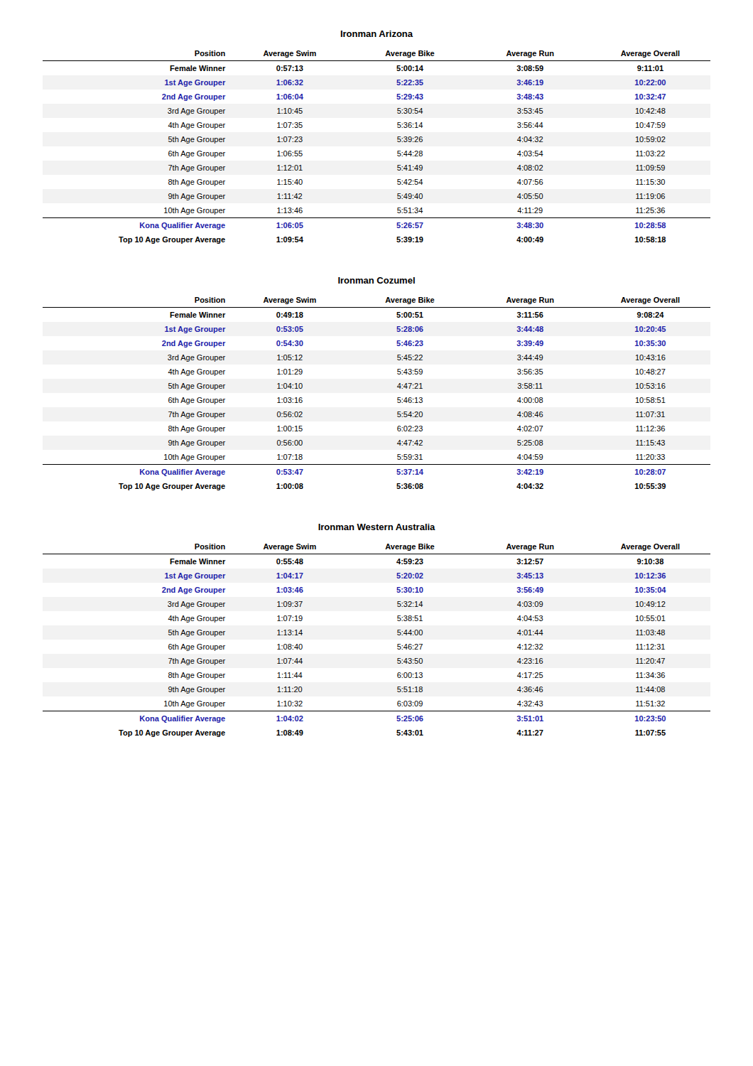Ironman Arizona
| Position | Average Swim | Average Bike | Average Run | Average Overall |
| --- | --- | --- | --- | --- |
| Female Winner | 0:57:13 | 5:00:14 | 3:08:59 | 9:11:01 |
| 1st Age Grouper | 1:06:32 | 5:22:35 | 3:46:19 | 10:22:00 |
| 2nd Age Grouper | 1:06:04 | 5:29:43 | 3:48:43 | 10:32:47 |
| 3rd Age Grouper | 1:10:45 | 5:30:54 | 3:53:45 | 10:42:48 |
| 4th Age Grouper | 1:07:35 | 5:36:14 | 3:56:44 | 10:47:59 |
| 5th Age Grouper | 1:07:23 | 5:39:26 | 4:04:32 | 10:59:02 |
| 6th Age Grouper | 1:06:55 | 5:44:28 | 4:03:54 | 11:03:22 |
| 7th Age Grouper | 1:12:01 | 5:41:49 | 4:08:02 | 11:09:59 |
| 8th Age Grouper | 1:15:40 | 5:42:54 | 4:07:56 | 11:15:30 |
| 9th Age Grouper | 1:11:42 | 5:49:40 | 4:05:50 | 11:19:06 |
| 10th Age Grouper | 1:13:46 | 5:51:34 | 4:11:29 | 11:25:36 |
| Kona Qualifier Average | 1:06:05 | 5:26:57 | 3:48:30 | 10:28:58 |
| Top 10 Age Grouper Average | 1:09:54 | 5:39:19 | 4:00:49 | 10:58:18 |
Ironman Cozumel
| Position | Average Swim | Average Bike | Average Run | Average Overall |
| --- | --- | --- | --- | --- |
| Female Winner | 0:49:18 | 5:00:51 | 3:11:56 | 9:08:24 |
| 1st Age Grouper | 0:53:05 | 5:28:06 | 3:44:48 | 10:20:45 |
| 2nd Age Grouper | 0:54:30 | 5:46:23 | 3:39:49 | 10:35:30 |
| 3rd Age Grouper | 1:05:12 | 5:45:22 | 3:44:49 | 10:43:16 |
| 4th Age Grouper | 1:01:29 | 5:43:59 | 3:56:35 | 10:48:27 |
| 5th Age Grouper | 1:04:10 | 4:47:21 | 3:58:11 | 10:53:16 |
| 6th Age Grouper | 1:03:16 | 5:46:13 | 4:00:08 | 10:58:51 |
| 7th Age Grouper | 0:56:02 | 5:54:20 | 4:08:46 | 11:07:31 |
| 8th Age Grouper | 1:00:15 | 6:02:23 | 4:02:07 | 11:12:36 |
| 9th Age Grouper | 0:56:00 | 4:47:42 | 5:25:08 | 11:15:43 |
| 10th Age Grouper | 1:07:18 | 5:59:31 | 4:04:59 | 11:20:33 |
| Kona Qualifier Average | 0:53:47 | 5:37:14 | 3:42:19 | 10:28:07 |
| Top 10 Age Grouper Average | 1:00:08 | 5:36:08 | 4:04:32 | 10:55:39 |
Ironman Western Australia
| Position | Average Swim | Average Bike | Average Run | Average Overall |
| --- | --- | --- | --- | --- |
| Female Winner | 0:55:48 | 4:59:23 | 3:12:57 | 9:10:38 |
| 1st Age Grouper | 1:04:17 | 5:20:02 | 3:45:13 | 10:12:36 |
| 2nd Age Grouper | 1:03:46 | 5:30:10 | 3:56:49 | 10:35:04 |
| 3rd Age Grouper | 1:09:37 | 5:32:14 | 4:03:09 | 10:49:12 |
| 4th Age Grouper | 1:07:19 | 5:38:51 | 4:04:53 | 10:55:01 |
| 5th Age Grouper | 1:13:14 | 5:44:00 | 4:01:44 | 11:03:48 |
| 6th Age Grouper | 1:08:40 | 5:46:27 | 4:12:32 | 11:12:31 |
| 7th Age Grouper | 1:07:44 | 5:43:50 | 4:23:16 | 11:20:47 |
| 8th Age Grouper | 1:11:44 | 6:00:13 | 4:17:25 | 11:34:36 |
| 9th Age Grouper | 1:11:20 | 5:51:18 | 4:36:46 | 11:44:08 |
| 10th Age Grouper | 1:10:32 | 6:03:09 | 4:32:43 | 11:51:32 |
| Kona Qualifier Average | 1:04:02 | 5:25:06 | 3:51:01 | 10:23:50 |
| Top 10 Age Grouper Average | 1:08:49 | 5:43:01 | 4:11:27 | 11:07:55 |